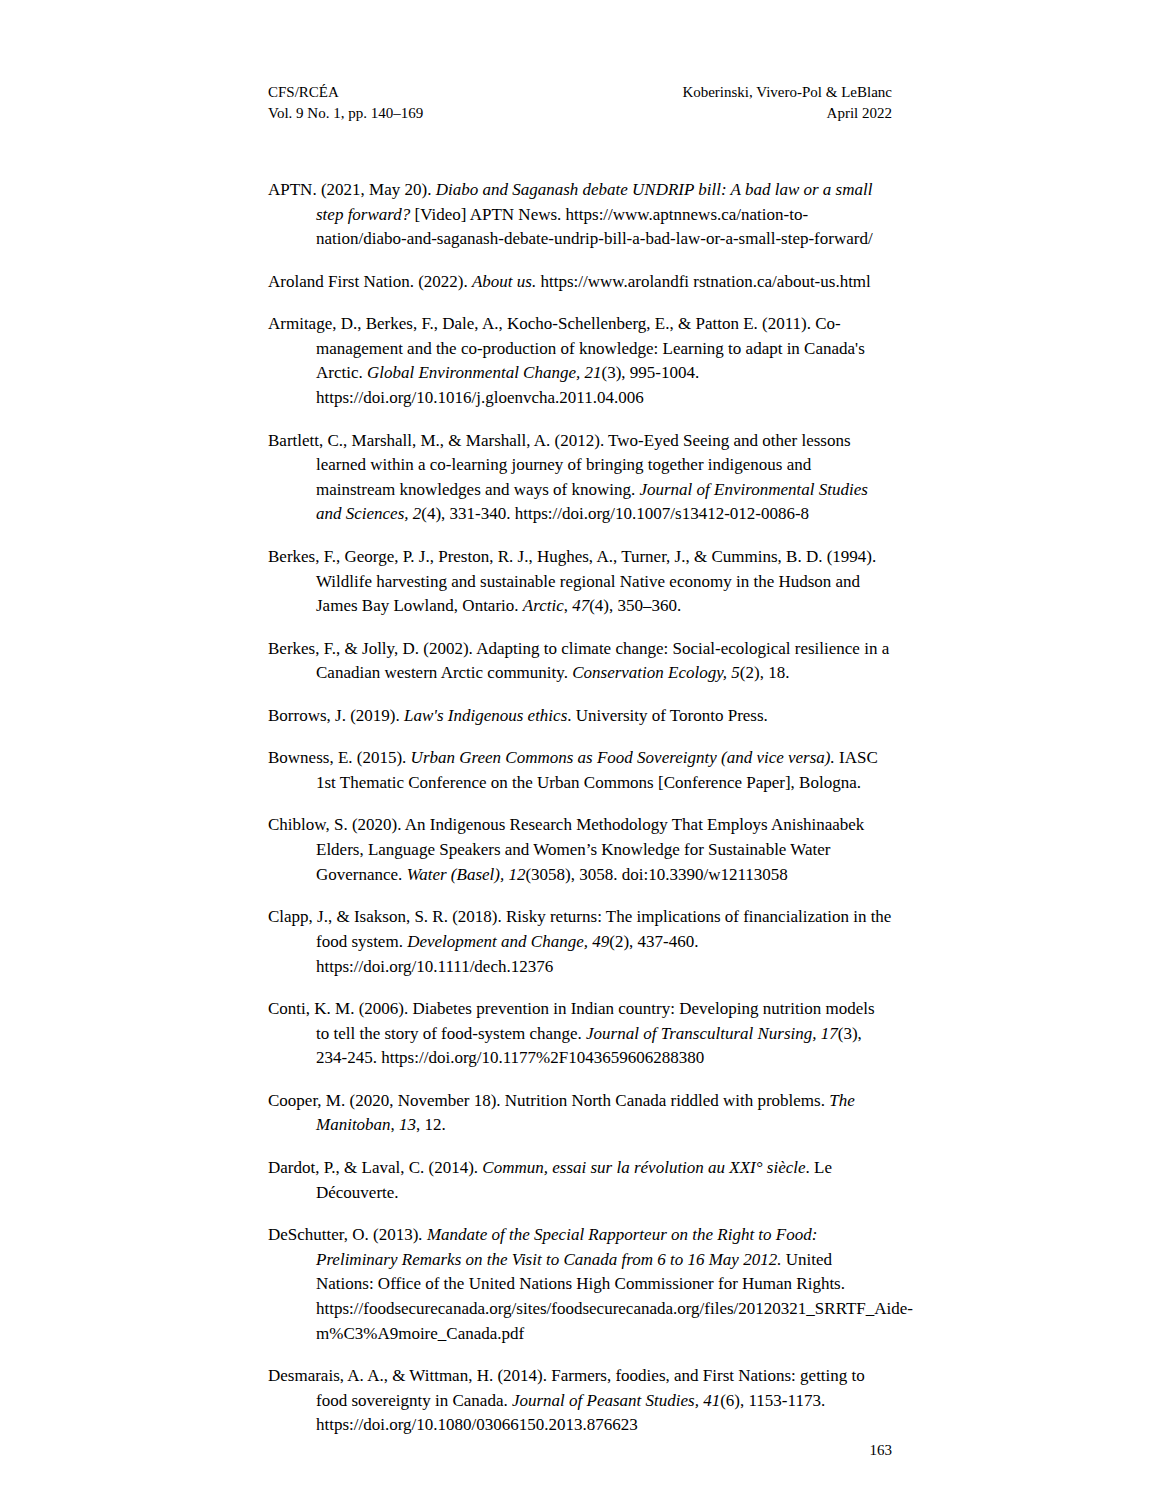CFS/RCÉA Vol. 9 No. 1, pp. 140–169
Koberinski, Vivero-Pol & LeBlanc April 2022
APTN. (2021, May 20). Diabo and Saganash debate UNDRIP bill: A bad law or a small step forward? [Video] APTN News. https://www.aptnnews.ca/nation-to-nation/diabo-and-saganash-debate-undrip-bill-a-bad-law-or-a-small-step-forward/
Aroland First Nation. (2022). About us. https://www.arolandfi rstnation.ca/about-us.html
Armitage, D., Berkes, F., Dale, A., Kocho-Schellenberg, E., & Patton E. (2011). Co-management and the co-production of knowledge: Learning to adapt in Canada's Arctic. Global Environmental Change, 21(3), 995-1004. https://doi.org/10.1016/j.gloenvcha.2011.04.006
Bartlett, C., Marshall, M., & Marshall, A. (2012). Two-Eyed Seeing and other lessons learned within a co-learning journey of bringing together indigenous and mainstream knowledges and ways of knowing. Journal of Environmental Studies and Sciences, 2(4), 331-340. https://doi.org/10.1007/s13412-012-0086-8
Berkes, F., George, P. J., Preston, R. J., Hughes, A., Turner, J., & Cummins, B. D. (1994). Wildlife harvesting and sustainable regional Native economy in the Hudson and James Bay Lowland, Ontario. Arctic, 47(4), 350–360.
Berkes, F., & Jolly, D. (2002). Adapting to climate change: Social-ecological resilience in a Canadian western Arctic community. Conservation Ecology, 5(2), 18.
Borrows, J. (2019). Law's Indigenous ethics. University of Toronto Press.
Bowness, E. (2015). Urban Green Commons as Food Sovereignty (and vice versa). IASC 1st Thematic Conference on the Urban Commons [Conference Paper], Bologna.
Chiblow, S. (2020). An Indigenous Research Methodology That Employs Anishinaabek Elders, Language Speakers and Women’s Knowledge for Sustainable Water Governance. Water (Basel), 12(3058), 3058. doi:10.3390/w12113058
Clapp, J., & Isakson, S. R. (2018). Risky returns: The implications of financialization in the food system. Development and Change, 49(2), 437-460. https://doi.org/10.1111/dech.12376
Conti, K. M. (2006). Diabetes prevention in Indian country: Developing nutrition models to tell the story of food-system change. Journal of Transcultural Nursing, 17(3), 234-245. https://doi.org/10.1177%2F1043659606288380
Cooper, M. (2020, November 18). Nutrition North Canada riddled with problems. The Manitoban, 13, 12.
Dardot, P., & Laval, C. (2014). Commun, essai sur la révolution au XXI° siècle. Le Découverte.
DeSchutter, O. (2013). Mandate of the Special Rapporteur on the Right to Food: Preliminary Remarks on the Visit to Canada from 6 to 16 May 2012. United Nations: Office of the United Nations High Commissioner for Human Rights. https://foodsecurecanada.org/sites/foodsecurecanada.org/files/20120321_SRRTF_Aide-m%C3%A9moire_Canada.pdf
Desmarais, A. A., & Wittman, H. (2014). Farmers, foodies, and First Nations: getting to food sovereignty in Canada. Journal of Peasant Studies, 41(6), 1153-1173. https://doi.org/10.1080/03066150.2013.876623
163